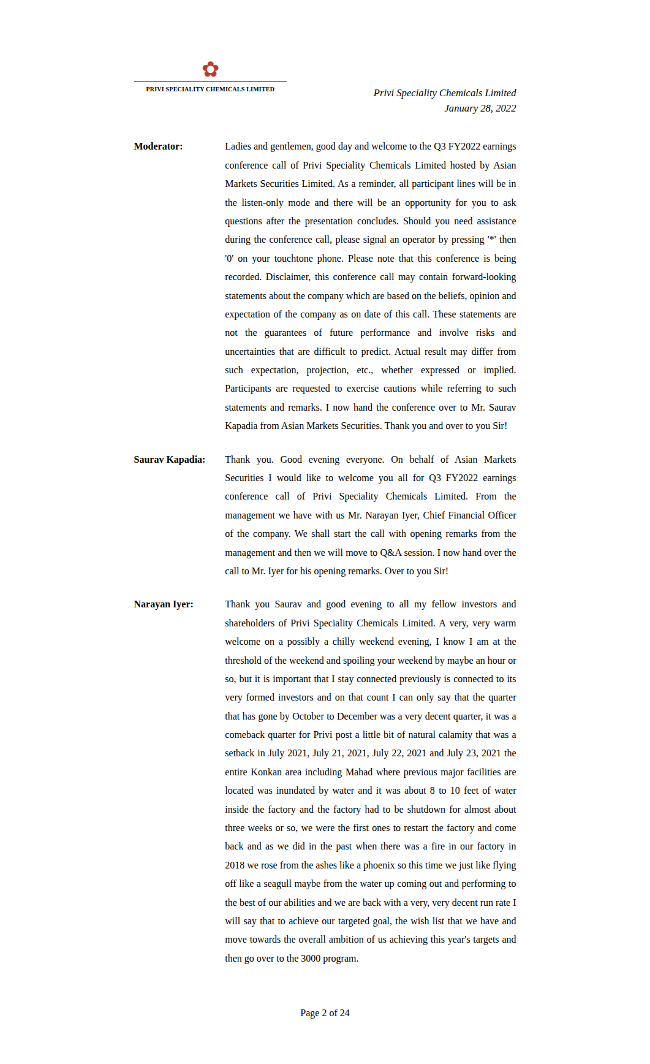✿
PRIVI SPECIALITY CHEMICALS LIMITED
Privi Speciality Chemicals Limited
January 28, 2022
| Moderator: | Ladies and gentlemen, good day and welcome to the Q3 FY2022 earnings conference call of Privi Speciality Chemicals Limited hosted by Asian Markets Securities Limited. As a reminder, all participant lines will be in the listen-only mode and there will be an opportunity for you to ask questions after the presentation concludes. Should you need assistance during the conference call, please signal an operator by pressing '*' then '0' on your touchtone phone. Please note that this conference is being recorded. Disclaimer, this conference call may contain forward-looking statements about the company which are based on the beliefs, opinion and expectation of the company as on date of this call. These statements are not the guarantees of future performance and involve risks and uncertainties that are difficult to predict. Actual result may differ from such expectation, projection, etc., whether expressed or implied. Participants are requested to exercise cautions while referring to such statements and remarks. I now hand the conference over to Mr. Saurav Kapadia from Asian Markets Securities. Thank you and over to you Sir! |
| Saurav Kapadia: | Thank you. Good evening everyone. On behalf of Asian Markets Securities I would like to welcome you all for Q3 FY2022 earnings conference call of Privi Speciality Chemicals Limited. From the management we have with us Mr. Narayan Iyer, Chief Financial Officer of the company. We shall start the call with opening remarks from the management and then we will move to Q&A session. I now hand over the call to Mr. Iyer for his opening remarks. Over to you Sir! |
| Narayan Iyer: | Thank you Saurav and good evening to all my fellow investors and shareholders of Privi Speciality Chemicals Limited. A very, very warm welcome on a possibly a chilly weekend evening, I know I am at the threshold of the weekend and spoiling your weekend by maybe an hour or so, but it is important that I stay connected previously is connected to its very formed investors and on that count I can only say that the quarter that has gone by October to December was a very decent quarter, it was a comeback quarter for Privi post a little bit of natural calamity that was a setback in July 2021, July 21, 2021, July 22, 2021 and July 23, 2021 the entire Konkan area including Mahad where previous major facilities are located was inundated by water and it was about 8 to 10 feet of water inside the factory and the factory had to be shutdown for almost about three weeks or so, we were the first ones to restart the factory and come back and as we did in the past when there was a fire in our factory in 2018 we rose from the ashes like a phoenix so this time we just like flying off like a seagull maybe from the water up coming out and performing to the best of our abilities and we are back with a very, very decent run rate I will say that to achieve our targeted goal, the wish list that we have and move towards the overall ambition of us achieving this year's targets and then go over to the 3000 program. |
Page 2 of 24